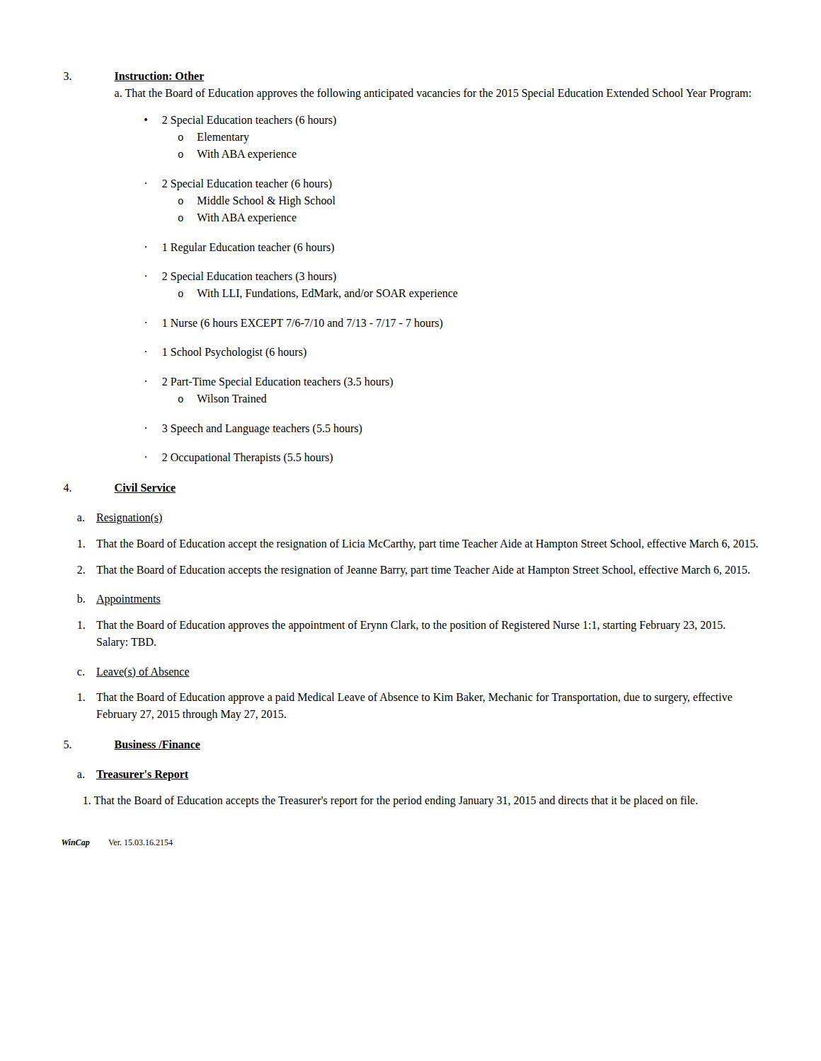3.
Instruction: Other
a. That the Board of Education approves the following anticipated vacancies for the 2015 Special Education Extended School Year Program:
• 2 Special Education teachers (6 hours)
o Elementary
o With ABA experience
· 2 Special Education teacher (6 hours)
o Middle School & High School
o With ABA experience
· 1 Regular Education teacher (6 hours)
· 2 Special Education teachers (3 hours)
o With LLI, Fundations, EdMark, and/or SOAR experience
· 1 Nurse (6 hours EXCEPT 7/6-7/10 and 7/13 - 7/17 - 7 hours)
· 1 School Psychologist (6 hours)
· 2 Part-Time Special Education teachers (3.5 hours)
o Wilson Trained
· 3 Speech and Language teachers (5.5 hours)
· 2 Occupational Therapists (5.5 hours)
4.
Civil Service
a.
Resignation(s)
1.
That the Board of Education accept the resignation of Licia McCarthy, part time Teacher Aide at Hampton Street School, effective March 6, 2015.
2.
That the Board of Education accepts the resignation of Jeanne Barry, part time Teacher Aide at Hampton Street School, effective March 6, 2015.
b.
Appointments
1.
That the Board of Education approves the appointment of Erynn Clark, to the position of Registered Nurse 1:1, starting February 23, 2015. Salary: TBD.
c.
Leave(s) of Absence
1.
That the Board of Education approve a paid Medical Leave of Absence to Kim Baker, Mechanic for Transportation, due to surgery, effective February 27, 2015 through May 27, 2015.
5.
Business /Finance
a.
Treasurer's Report
1. That the Board of Education accepts the Treasurer's report for the period ending January 31, 2015 and directs that it be placed on file.
WinCap Ver. 15.03.16.2154